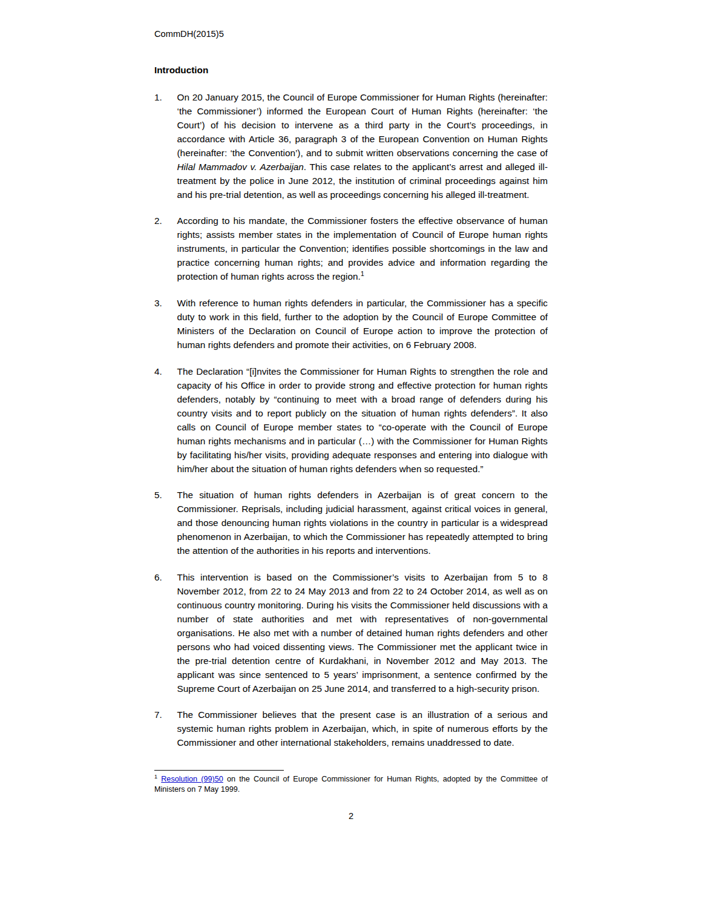CommDH(2015)5
Introduction
On 20 January 2015, the Council of Europe Commissioner for Human Rights (hereinafter: ‘the Commissioner’) informed the European Court of Human Rights (hereinafter: ‘the Court’) of his decision to intervene as a third party in the Court’s proceedings, in accordance with Article 36, paragraph 3 of the European Convention on Human Rights (hereinafter: ‘the Convention’), and to submit written observations concerning the case of Hilal Mammadov v. Azerbaijan. This case relates to the applicant’s arrest and alleged ill-treatment by the police in June 2012, the institution of criminal proceedings against him and his pre-trial detention, as well as proceedings concerning his alleged ill-treatment.
According to his mandate, the Commissioner fosters the effective observance of human rights; assists member states in the implementation of Council of Europe human rights instruments, in particular the Convention; identifies possible shortcomings in the law and practice concerning human rights; and provides advice and information regarding the protection of human rights across the region.1
With reference to human rights defenders in particular, the Commissioner has a specific duty to work in this field, further to the adoption by the Council of Europe Committee of Ministers of the Declaration on Council of Europe action to improve the protection of human rights defenders and promote their activities, on 6 February 2008.
The Declaration “[i]nvites the Commissioner for Human Rights to strengthen the role and capacity of his Office in order to provide strong and effective protection for human rights defenders, notably by “continuing to meet with a broad range of defenders during his country visits and to report publicly on the situation of human rights defenders”. It also calls on Council of Europe member states to “co-operate with the Council of Europe human rights mechanisms and in particular (…) with the Commissioner for Human Rights by facilitating his/her visits, providing adequate responses and entering into dialogue with him/her about the situation of human rights defenders when so requested.”
The situation of human rights defenders in Azerbaijan is of great concern to the Commissioner. Reprisals, including judicial harassment, against critical voices in general, and those denouncing human rights violations in the country in particular is a widespread phenomenon in Azerbaijan, to which the Commissioner has repeatedly attempted to bring the attention of the authorities in his reports and interventions.
This intervention is based on the Commissioner’s visits to Azerbaijan from 5 to 8 November 2012, from 22 to 24 May 2013 and from 22 to 24 October 2014, as well as on continuous country monitoring. During his visits the Commissioner held discussions with a number of state authorities and met with representatives of non-governmental organisations. He also met with a number of detained human rights defenders and other persons who had voiced dissenting views. The Commissioner met the applicant twice in the pre-trial detention centre of Kurdakhani, in November 2012 and May 2013. The applicant was since sentenced to 5 years’ imprisonment, a sentence confirmed by the Supreme Court of Azerbaijan on 25 June 2014, and transferred to a high-security prison.
The Commissioner believes that the present case is an illustration of a serious and systemic human rights problem in Azerbaijan, which, in spite of numerous efforts by the Commissioner and other international stakeholders, remains unaddressed to date.
1 Resolution (99)50 on the Council of Europe Commissioner for Human Rights, adopted by the Committee of Ministers on 7 May 1999.
2